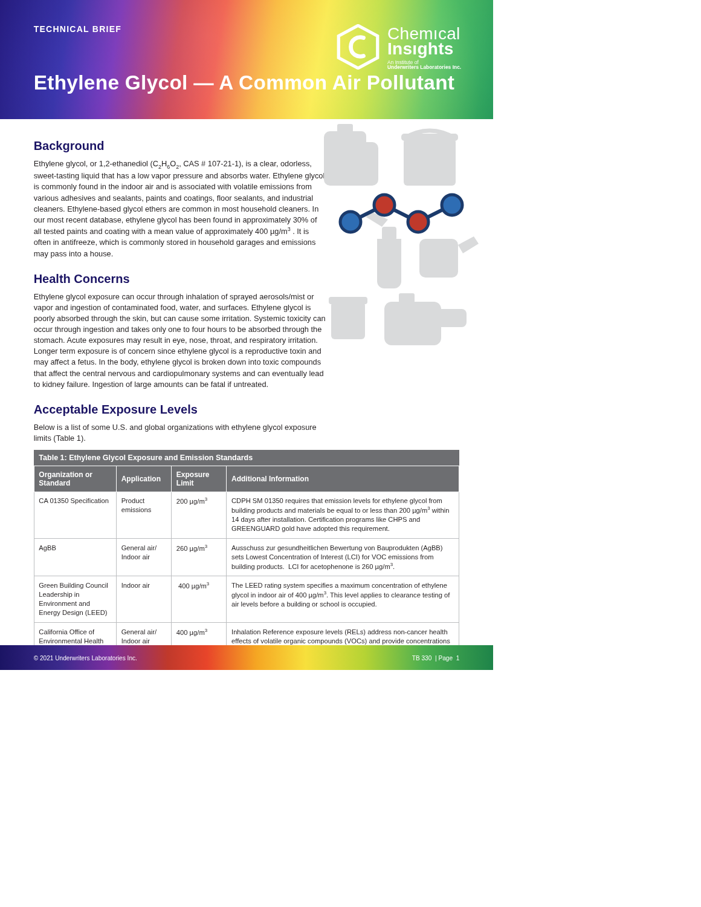TECHNICAL BRIEF
Ethylene Glycol — A Common Air Pollutant
Chemıcal Insıghts An Institute of Underwriters Laboratories Inc.
Background
Ethylene glycol, or 1,2-ethanediol (C2H6O2, CAS # 107-21-1), is a clear, odorless, sweet-tasting liquid that has a low vapor pressure and absorbs water. Ethylene glycol is commonly found in the indoor air and is associated with volatile emissions from various adhesives and sealants, paints and coatings, floor sealants, and industrial cleaners. Ethylene-based glycol ethers are common in most household cleaners. In our most recent database, ethylene glycol has been found in approximately 30% of all tested paints and coating with a mean value of approximately 400 µg/m3 . It is often in antifreeze, which is commonly stored in household garages and emissions may pass into a house.
Health Concerns
Ethylene glycol exposure can occur through inhalation of sprayed aerosols/mist or vapor and ingestion of contaminated food, water, and surfaces. Ethylene glycol is poorly absorbed through the skin, but can cause some irritation. Systemic toxicity can occur through ingestion and takes only one to four hours to be absorbed through the stomach. Acute exposures may result in eye, nose, throat, and respiratory irritation. Longer term exposure is of concern since ethylene glycol is a reproductive toxin and may affect a fetus. In the body, ethylene glycol is broken down into toxic compounds that affect the central nervous and cardiopulmonary systems and can eventually lead to kidney failure. Ingestion of large amounts can be fatal if untreated.
Acceptable Exposure Levels
Below is a list of some U.S. and global organizations with ethylene glycol exposure limits (Table 1).
Table 1: Ethylene Glycol Exposure and Emission Standards
| Organization or Standard | Application | Exposure Limit | Additional Information |
| --- | --- | --- | --- |
| CA 01350 Specification | Product emissions | 200 µg/m 3 | CDPH SM 01350 requires that emission levels for ethylene glycol from building products and materials be equal to or less than 200 µg/m 3 within 14 days after installation. Certification programs like CHPS and GREENGUARD gold have adopted this requirement. |
| AgBB | General air/ Indoor air | 260 µg/m 3 | Ausschuss zur gesundheitlichen Bewertung von Bauprodukten (AgBB) sets Lowest Concentration of Interest (LCI) for VOC emissions from building products. LCI for acetophenone is 260 µg/m 3 . |
| Green Building Council Leadership in Environment and Energy Design (LEED) | Indoor air | 400 µg/m 3 | The LEED rating system specifies a maximum concentration of ethylene glycol in indoor air of 400 µg/m 3 . This level applies to clearance testing of air levels before a building or school is occupied. |
| California Office of Environmental Health Hazard Assessment (OEHHA) | General air/ Indoor air | 400 µg/m 3 | Inhalation Reference exposure levels (RELs) address non-cancer health effects of volatile organic compounds (VOCs) and provide concentrations below which these health effects have been observed in studies. Ethylene glycol inhalation chronic REL: 400 µg/m 3 |
© 2021 Underwriters Laboratories Inc. TB 330 | Page 1